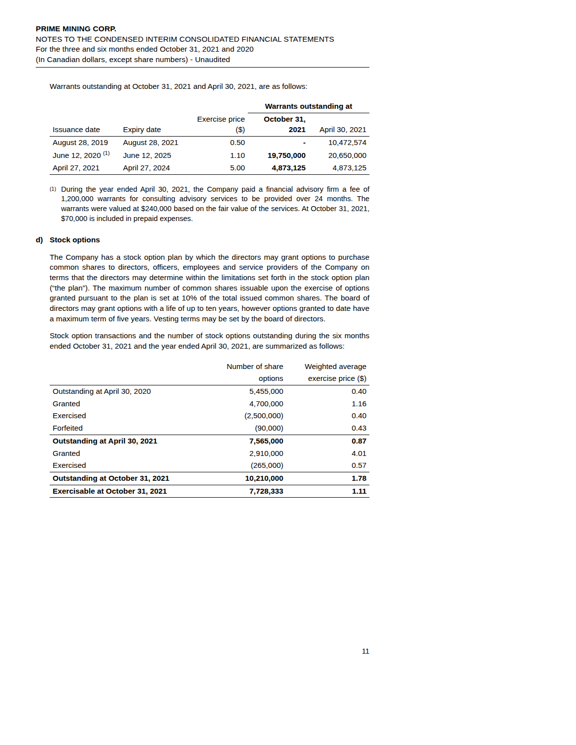PRIME MINING CORP.
NOTES TO THE CONDENSED INTERIM CONSOLIDATED FINANCIAL STATEMENTS
For the three and six months ended October 31, 2021 and 2020
(In Canadian dollars, except share numbers) - Unaudited
Warrants outstanding at October 31, 2021 and April 30, 2021, are as follows:
| | | | Warrants outstanding at |
| --- | --- | --- | --- |
| Issuance date | Expiry date | Exercise price ($) | October 31, 2021 | April 30, 2021 |
| August 28, 2019 | August 28, 2021 | 0.50 | - | 10,472,574 |
| June 12, 2020 (1) | June 12, 2025 | 1.10 | 19,750,000 | 20,650,000 |
| April 27, 2021 | April 27, 2024 | 5.00 | 4,873,125 | 4,873,125 |
(1)
During the year ended April 30, 2021, the Company paid a financial advisory firm a fee of 1,200,000 warrants for consulting advisory services to be provided over 24 months. The warrants were valued at $240,000 based on the fair value of the services. At October 31, 2021, $70,000 is included in prepaid expenses.
d)
Stock options
The Company has a stock option plan by which the directors may grant options to purchase common shares to directors, officers, employees and service providers of the Company on terms that the directors may determine within the limitations set forth in the stock option plan (“the plan”). The maximum number of common shares issuable upon the exercise of options granted pursuant to the plan is set at 10% of the total issued common shares. The board of directors may grant options with a life of up to ten years, however options granted to date have a maximum term of five years. Vesting terms may be set by the board of directors.
Stock option transactions and the number of stock options outstanding during the six months ended October 31, 2021 and the year ended April 30, 2021, are summarized as follows:
| | Number of share | Weighted average |
| --- | --- | --- |
| | options | exercise price ($) |
| Outstanding at April 30, 2020 | 5,455,000 | 0.40 |
| Granted | 4,700,000 | 1.16 |
| Exercised | (2,500,000) | 0.40 |
| Forfeited | (90,000) | 0.43 |
| Outstanding at April 30, 2021 | 7,565,000 | 0.87 |
| Granted | 2,910,000 | 4.01 |
| Exercised | (265,000) | 0.57 |
| Outstanding at October 31, 2021 | 10,210,000 | 1.78 |
| Exercisable at October 31, 2021 | 7,728,333 | 1.11 |
11